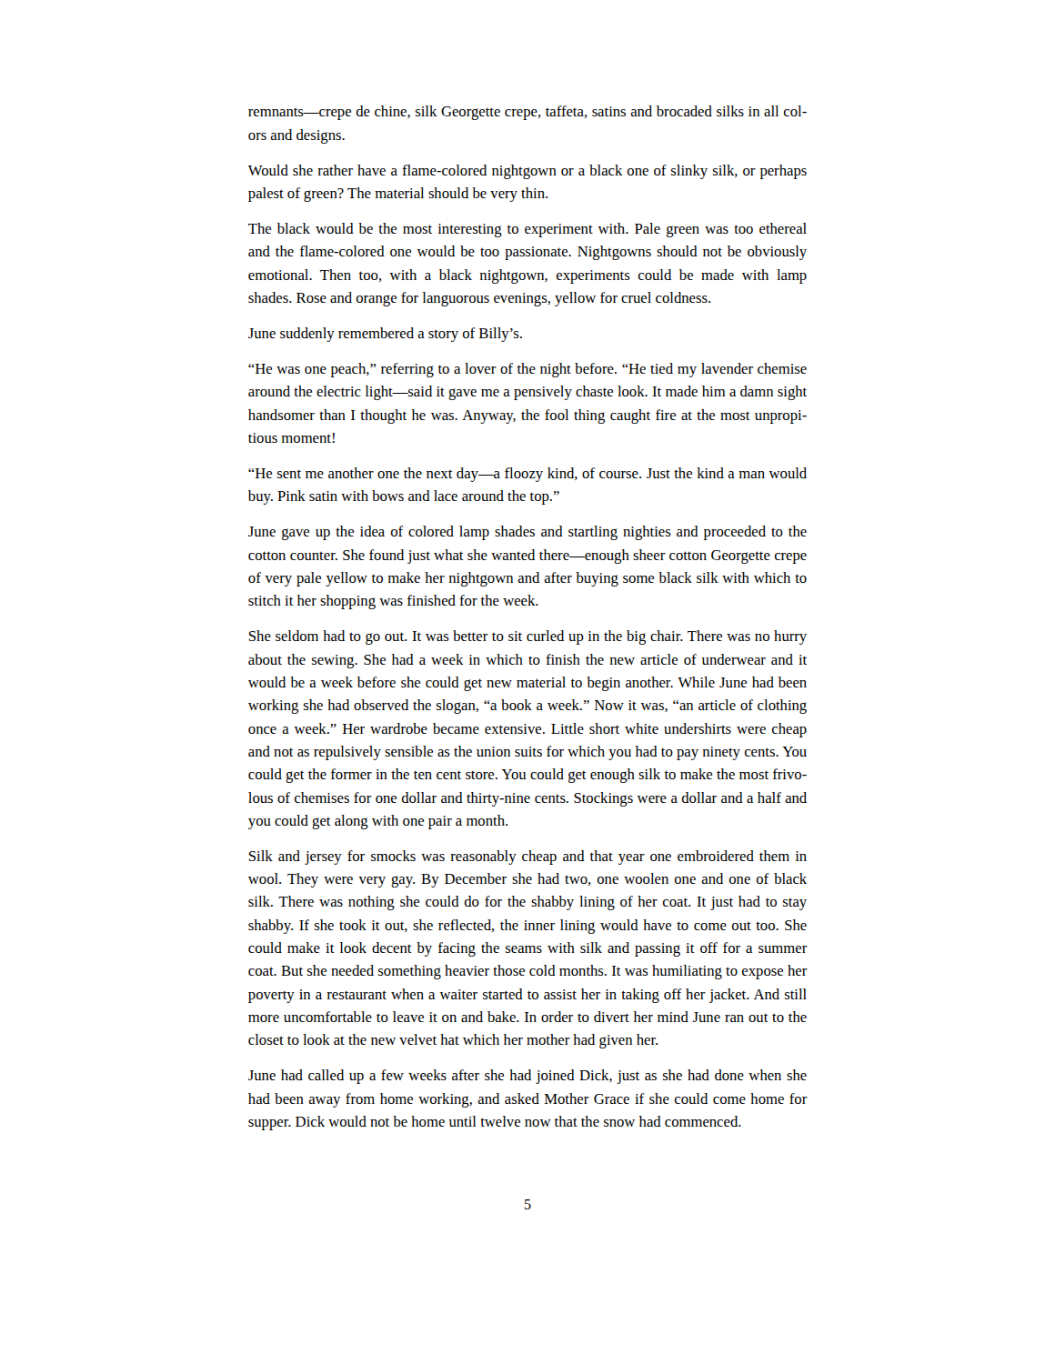remnants—crepe de chine, silk Georgette crepe, taffeta, satins and brocaded silks in all colors and designs.
Would she rather have a flame-colored nightgown or a black one of slinky silk, or perhaps palest of green? The material should be very thin.
The black would be the most interesting to experiment with. Pale green was too ethereal and the flame-colored one would be too passionate. Nightgowns should not be obviously emotional. Then too, with a black nightgown, experiments could be made with lamp shades. Rose and orange for languorous evenings, yellow for cruel coldness.
June suddenly remembered a story of Billy’s.
“He was one peach,” referring to a lover of the night before. “He tied my lavender chemise around the electric light—said it gave me a pensively chaste look. It made him a damn sight handsomer than I thought he was. Anyway, the fool thing caught fire at the most unpropitious moment!
“He sent me another one the next day—a floozy kind, of course. Just the kind a man would buy. Pink satin with bows and lace around the top.”
June gave up the idea of colored lamp shades and startling nighties and proceeded to the cotton counter. She found just what she wanted there—enough sheer cotton Georgette crepe of very pale yellow to make her nightgown and after buying some black silk with which to stitch it her shopping was finished for the week.
She seldom had to go out. It was better to sit curled up in the big chair. There was no hurry about the sewing. She had a week in which to finish the new article of underwear and it would be a week before she could get new material to begin another. While June had been working she had observed the slogan, “a book a week.” Now it was, “an article of clothing once a week.” Her wardrobe became extensive. Little short white undershirts were cheap and not as repulsively sensible as the union suits for which you had to pay ninety cents. You could get the former in the ten cent store. You could get enough silk to make the most frivolous of chemises for one dollar and thirty-nine cents. Stockings were a dollar and a half and you could get along with one pair a month.
Silk and jersey for smocks was reasonably cheap and that year one embroidered them in wool. They were very gay. By December she had two, one woolen one and one of black silk. There was nothing she could do for the shabby lining of her coat. It just had to stay shabby. If she took it out, she reflected, the inner lining would have to come out too. She could make it look decent by facing the seams with silk and passing it off for a summer coat. But she needed something heavier those cold months. It was humiliating to expose her poverty in a restaurant when a waiter started to assist her in taking off her jacket. And still more uncomfortable to leave it on and bake. In order to divert her mind June ran out to the closet to look at the new velvet hat which her mother had given her.
June had called up a few weeks after she had joined Dick, just as she had done when she had been away from home working, and asked Mother Grace if she could come home for supper. Dick would not be home until twelve now that the snow had commenced.
5